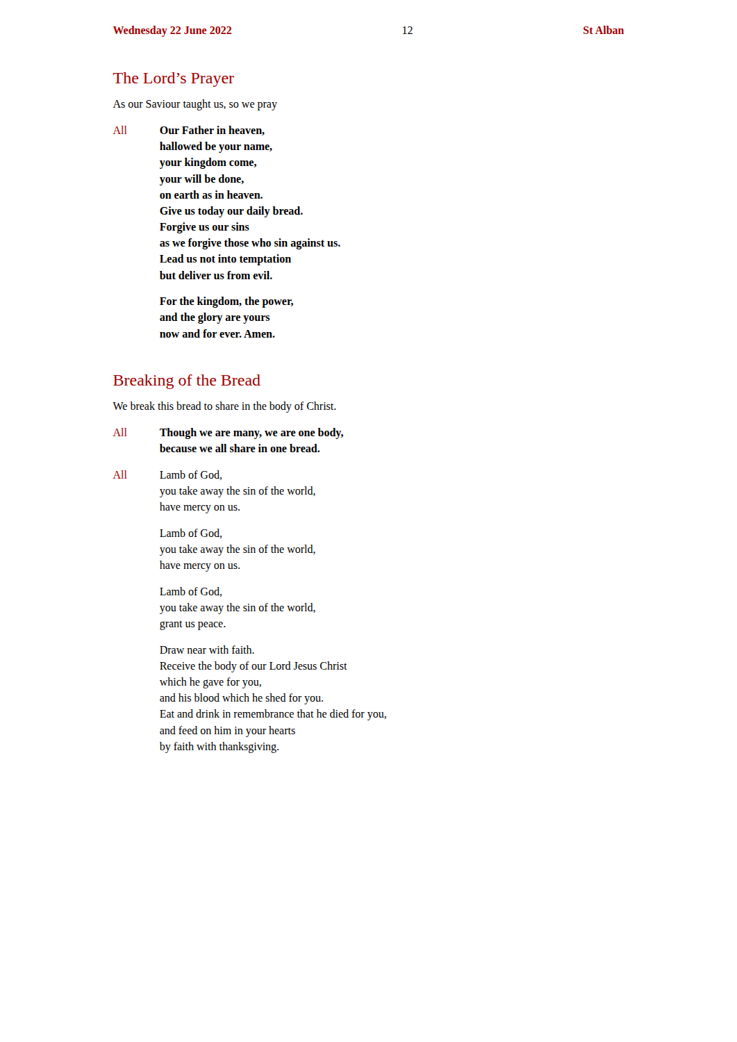Wednesday 22 June 2022 12 St Alban
The Lord’s Prayer
As our Saviour taught us, so we pray
All
Our Father in heaven, hallowed be your name, your kingdom come, your will be done, on earth as in heaven. Give us today our daily bread. Forgive us our sins as we forgive those who sin against us. Lead us not into temptation but deliver us from evil.
For the kingdom, the power, and the glory are yours now and for ever. Amen.
Breaking of the Bread
We break this bread to share in the body of Christ.
All
Though we are many, we are one body, because we all share in one bread.
All
Lamb of God, you take away the sin of the world, have mercy on us.
Lamb of God, you take away the sin of the world, have mercy on us.
Lamb of God, you take away the sin of the world, grant us peace.
Draw near with faith. Receive the body of our Lord Jesus Christ which he gave for you, and his blood which he shed for you. Eat and drink in remembrance that he died for you, and feed on him in your hearts by faith with thanksgiving.